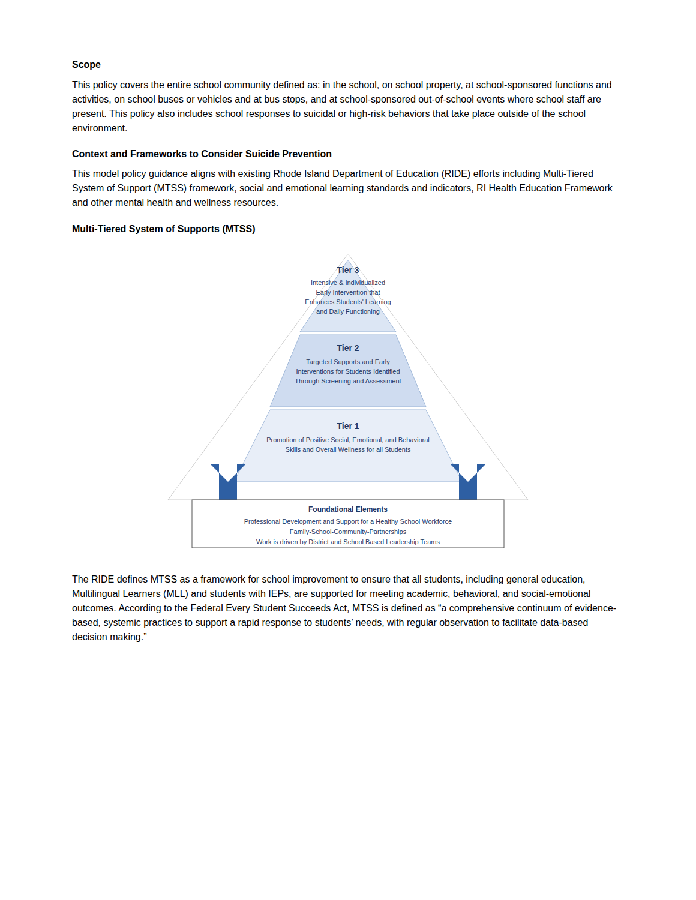Scope
This policy covers the entire school community defined as: in the school, on school property, at school-sponsored functions and activities, on school buses or vehicles and at bus stops, and at school-sponsored out-of-school events where school staff are present. This policy also includes school responses to suicidal or high-risk behaviors that take place outside of the school environment.
Context and Frameworks to Consider Suicide Prevention
This model policy guidance aligns with existing Rhode Island Department of Education (RIDE) efforts including Multi-Tiered System of Support (MTSS) framework, social and emotional learning standards and indicators, RI Health Education Framework and other mental health and wellness resources.
Multi-Tiered System of Supports (MTSS)
Multi-Tiered System of Supports pyramid A three-tier pyramid diagram. Tier 3 at the top: Intensive and Individualized Early Intervention that Enhances Students' Learning and Daily Functioning. Tier 2 in the middle: Targeted Supports and Early Interventions for Students Identified Through Screening and Assessment. Tier 1 at the base: Promotion of Positive Social, Emotional, and Behavioral Skills and Overall Wellness for all Students. Below the pyramid, a box of Foundational Elements: Professional Development and Support for a Healthy School Workforce; Family-School-Community-Partnerships; Work is driven by District and School Based Leadership Teams. Two upward arrows connect the foundational elements to the pyramid. Tier 3 Intensive & Individualized Early Intervention that Enhances Students' Learning and Daily Functioning Tier 2 Targeted Supports and Early Interventions for Students Identified Through Screening and Assessment Tier 1 Promotion of Positive Social, Emotional, and Behavioral Skills and Overall Wellness for all Students Foundational Elements Professional Development and Support for a Healthy School Workforce Family-School-Community-Partnerships Work is driven by District and School Based Leadership Teams
The RIDE defines MTSS as a framework for school improvement to ensure that all students, including general education, Multilingual Learners (MLL) and students with IEPs, are supported for meeting academic, behavioral, and social-emotional outcomes. According to the Federal Every Student Succeeds Act, MTSS is defined as “a comprehensive continuum of evidence-based, systemic practices to support a rapid response to students’ needs, with regular observation to facilitate data-based decision making.”